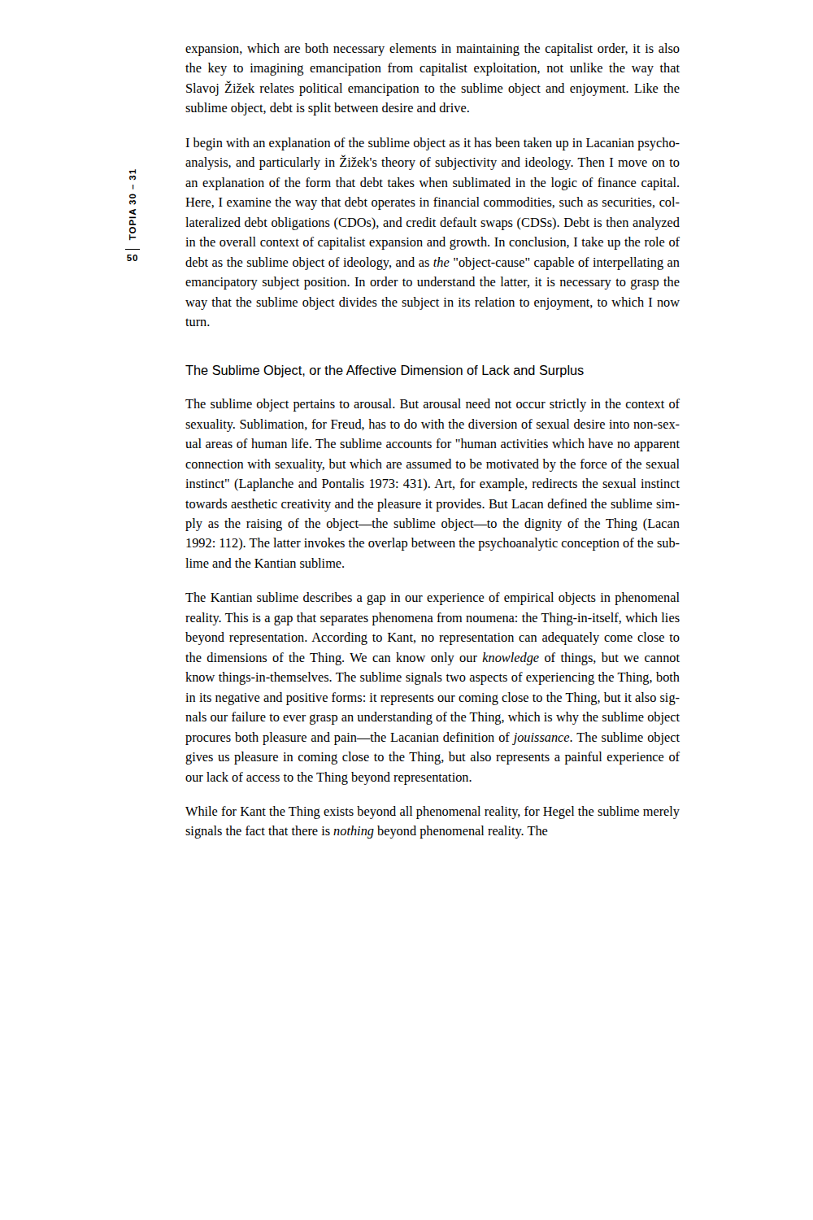TOPIA 30 – 31 50
expansion, which are both necessary elements in maintaining the capitalist order, it is also the key to imagining emancipation from capitalist exploitation, not unlike the way that Slavoj Žižek relates political emancipation to the sublime object and enjoyment. Like the sublime object, debt is split between desire and drive.
I begin with an explanation of the sublime object as it has been taken up in Lacanian psychoanalysis, and particularly in Žižek's theory of subjectivity and ideology. Then I move on to an explanation of the form that debt takes when sublimated in the logic of finance capital. Here, I examine the way that debt operates in financial commodities, such as securities, collateralized debt obligations (CDOs), and credit default swaps (CDSs). Debt is then analyzed in the overall context of capitalist expansion and growth. In conclusion, I take up the role of debt as the sublime object of ideology, and as the "object-cause" capable of interpellating an emancipatory subject position. In order to understand the latter, it is necessary to grasp the way that the sublime object divides the subject in its relation to enjoyment, to which I now turn.
The Sublime Object, or the Affective Dimension of Lack and Surplus
The sublime object pertains to arousal. But arousal need not occur strictly in the context of sexuality. Sublimation, for Freud, has to do with the diversion of sexual desire into non-sexual areas of human life. The sublime accounts for "human activities which have no apparent connection with sexuality, but which are assumed to be motivated by the force of the sexual instinct" (Laplanche and Pontalis 1973: 431). Art, for example, redirects the sexual instinct towards aesthetic creativity and the pleasure it provides. But Lacan defined the sublime simply as the raising of the object—the sublime object—to the dignity of the Thing (Lacan 1992: 112). The latter invokes the overlap between the psychoanalytic conception of the sublime and the Kantian sublime.
The Kantian sublime describes a gap in our experience of empirical objects in phenomenal reality. This is a gap that separates phenomena from noumena: the Thing-in-itself, which lies beyond representation. According to Kant, no representation can adequately come close to the dimensions of the Thing. We can know only our knowledge of things, but we cannot know things-in-themselves. The sublime signals two aspects of experiencing the Thing, both in its negative and positive forms: it represents our coming close to the Thing, but it also signals our failure to ever grasp an understanding of the Thing, which is why the sublime object procures both pleasure and pain—the Lacanian definition of jouissance. The sublime object gives us pleasure in coming close to the Thing, but also represents a painful experience of our lack of access to the Thing beyond representation.
While for Kant the Thing exists beyond all phenomenal reality, for Hegel the sublime merely signals the fact that there is nothing beyond phenomenal reality. The